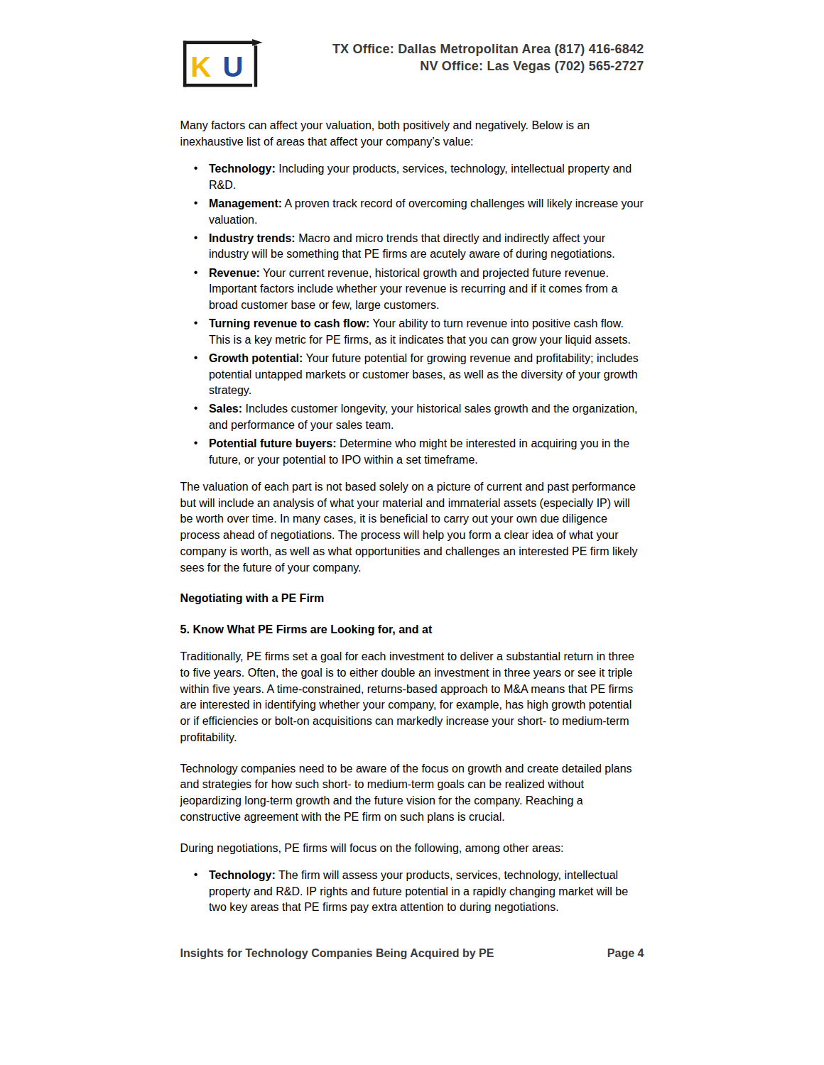K U
TX Office: Dallas Metropolitan Area (817) 416-6842
NV Office: Las Vegas (702) 565-2727
Many factors can affect your valuation, both positively and negatively. Below is an inexhaustive list of areas that affect your company’s value:
Technology: Including your products, services, technology, intellectual property and R&D.
Management: A proven track record of overcoming challenges will likely increase your valuation.
Industry trends: Macro and micro trends that directly and indirectly affect your industry will be something that PE firms are acutely aware of during negotiations.
Revenue: Your current revenue, historical growth and projected future revenue. Important factors include whether your revenue is recurring and if it comes from a broad customer base or few, large customers.
Turning revenue to cash flow: Your ability to turn revenue into positive cash flow. This is a key metric for PE firms, as it indicates that you can grow your liquid assets.
Growth potential: Your future potential for growing revenue and profitability; includes potential untapped markets or customer bases, as well as the diversity of your growth strategy.
Sales: Includes customer longevity, your historical sales growth and the organization, and performance of your sales team.
Potential future buyers: Determine who might be interested in acquiring you in the future, or your potential to IPO within a set timeframe.
The valuation of each part is not based solely on a picture of current and past performance but will include an analysis of what your material and immaterial assets (especially IP) will be worth over time. In many cases, it is beneficial to carry out your own due diligence process ahead of negotiations. The process will help you form a clear idea of what your company is worth, as well as what opportunities and challenges an interested PE firm likely sees for the future of your company.
Negotiating with a PE Firm
5. Know What PE Firms are Looking for, and at
Traditionally, PE firms set a goal for each investment to deliver a substantial return in three to five years. Often, the goal is to either double an investment in three years or see it triple within five years. A time-constrained, returns-based approach to M&A means that PE firms are interested in identifying whether your company, for example, has high growth potential or if efficiencies or bolt-on acquisitions can markedly increase your short- to medium-term profitability.
Technology companies need to be aware of the focus on growth and create detailed plans and strategies for how such short- to medium-term goals can be realized without jeopardizing long-term growth and the future vision for the company. Reaching a constructive agreement with the PE firm on such plans is crucial.
During negotiations, PE firms will focus on the following, among other areas:
Technology: The firm will assess your products, services, technology, intellectual property and R&D. IP rights and future potential in a rapidly changing market will be two key areas that PE firms pay extra attention to during negotiations.
Insights for Technology Companies Being Acquired by PE Page 4